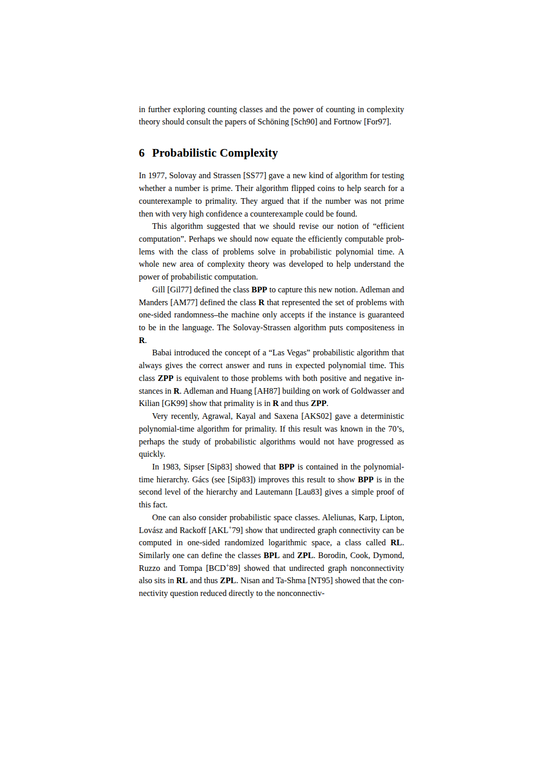in further exploring counting classes and the power of counting in complexity theory should consult the papers of Schöning [Sch90] and Fortnow [For97].
6 Probabilistic Complexity
In 1977, Solovay and Strassen [SS77] gave a new kind of algorithm for testing whether a number is prime. Their algorithm flipped coins to help search for a counterexample to primality. They argued that if the number was not prime then with very high confidence a counterexample could be found.
This algorithm suggested that we should revise our notion of “efficient computation”. Perhaps we should now equate the efficiently computable problems with the class of problems solve in probabilistic polynomial time. A whole new area of complexity theory was developed to help understand the power of probabilistic computation.
Gill [Gil77] defined the class BPP to capture this new notion. Adleman and Manders [AM77] defined the class R that represented the set of problems with one-sided randomness–the machine only accepts if the instance is guaranteed to be in the language. The Solovay-Strassen algorithm puts compositeness in R.
Babai introduced the concept of a “Las Vegas” probabilistic algorithm that always gives the correct answer and runs in expected polynomial time. This class ZPP is equivalent to those problems with both positive and negative instances in R. Adleman and Huang [AH87] building on work of Goldwasser and Kilian [GK99] show that primality is in R and thus ZPP.
Very recently, Agrawal, Kayal and Saxena [AKS02] gave a deterministic polynomial-time algorithm for primality. If this result was known in the 70’s, perhaps the study of probabilistic algorithms would not have progressed as quickly.
In 1983, Sipser [Sip83] showed that BPP is contained in the polynomial-time hierarchy. Gács (see [Sip83]) improves this result to show BPP is in the second level of the hierarchy and Lautemann [Lau83] gives a simple proof of this fact.
One can also consider probabilistic space classes. Aleliunas, Karp, Lipton, Lovász and Rackoff [AKL+79] show that undirected graph connectivity can be computed in one-sided randomized logarithmic space, a class called RL. Similarly one can define the classes BPL and ZPL. Borodin, Cook, Dymond, Ruzzo and Tompa [BCD+89] showed that undirected graph nonconnectivity also sits in RL and thus ZPL. Nisan and Ta-Shma [NT95] showed that the connectivity question reduced directly to the nonconnectiv-